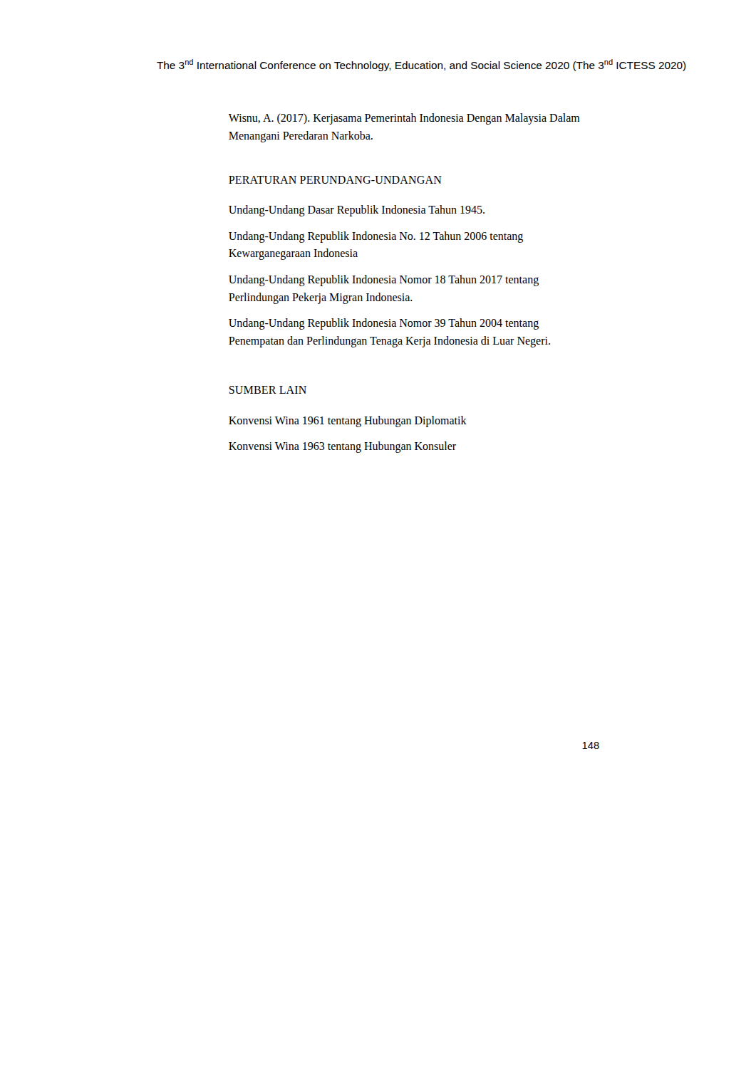The 3nd International Conference on Technology, Education, and Social Science 2020 (The 3nd ICTESS 2020)
Wisnu, A. (2017). Kerjasama Pemerintah Indonesia Dengan Malaysia Dalam Menangani Peredaran Narkoba.
PERATURAN PERUNDANG-UNDANGAN
Undang-Undang Dasar Republik Indonesia Tahun 1945.
Undang-Undang Republik Indonesia No. 12 Tahun 2006 tentang Kewarganegaraan Indonesia
Undang-Undang Republik Indonesia Nomor 18 Tahun 2017 tentang Perlindungan Pekerja Migran Indonesia.
Undang-Undang Republik Indonesia Nomor 39 Tahun 2004 tentang Penempatan dan Perlindungan Tenaga Kerja Indonesia di Luar Negeri.
SUMBER LAIN
Konvensi Wina 1961 tentang Hubungan Diplomatik
Konvensi Wina 1963 tentang Hubungan Konsuler
148